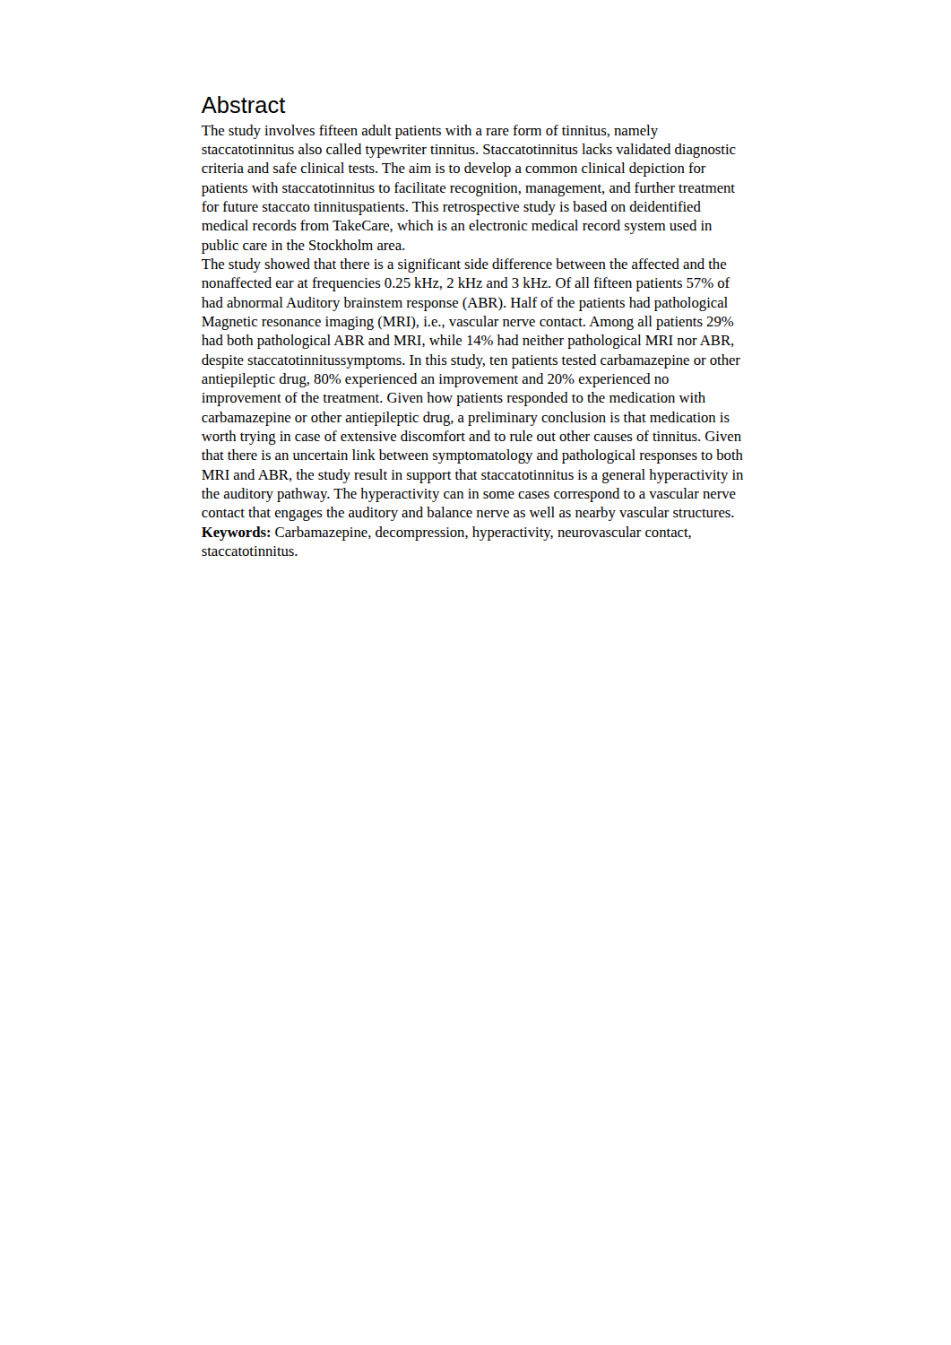Abstract
The study involves fifteen adult patients with a rare form of tinnitus, namely staccatotinnitus also called typewriter tinnitus. Staccatotinnitus lacks validated diagnostic criteria and safe clinical tests. The aim is to develop a common clinical depiction for patients with staccatotinnitus to facilitate recognition, management, and further treatment for future staccato tinnituspatients. This retrospective study is based on deidentified medical records from TakeCare, which is an electronic medical record system used in public care in the Stockholm area.
The study showed that there is a significant side difference between the affected and the nonaffected ear at frequencies 0.25 kHz, 2 kHz and 3 kHz. Of all fifteen patients 57% of had abnormal Auditory brainstem response (ABR). Half of the patients had pathological Magnetic resonance imaging (MRI), i.e., vascular nerve contact. Among all patients 29% had both pathological ABR and MRI, while 14% had neither pathological MRI nor ABR, despite staccatotinnitussymptoms. In this study, ten patients tested carbamazepine or other antiepileptic drug, 80% experienced an improvement and 20% experienced no improvement of the treatment. Given how patients responded to the medication with carbamazepine or other antiepileptic drug, a preliminary conclusion is that medication is worth trying in case of extensive discomfort and to rule out other causes of tinnitus. Given that there is an uncertain link between symptomatology and pathological responses to both MRI and ABR, the study result in support that staccatotinnitus is a general hyperactivity in the auditory pathway. The hyperactivity can in some cases correspond to a vascular nerve contact that engages the auditory and balance nerve as well as nearby vascular structures.
Keywords: Carbamazepine, decompression, hyperactivity, neurovascular contact, staccatotinnitus.